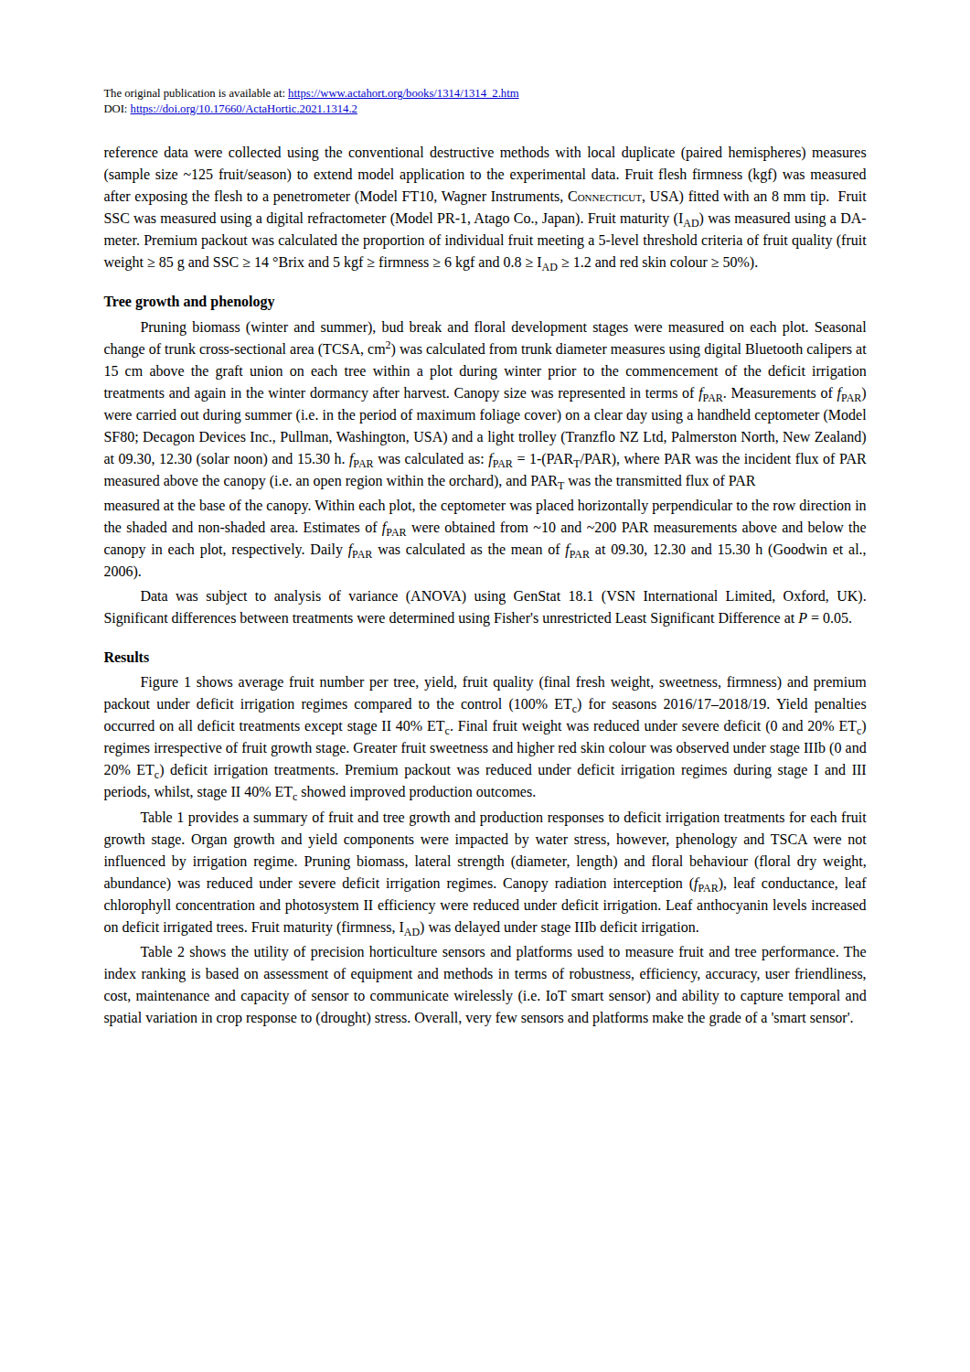The original publication is available at: https://www.actahort.org/books/1314/1314_2.htm
DOI: https://doi.org/10.17660/ActaHortic.2021.1314.2
reference data were collected using the conventional destructive methods with local duplicate (paired hemispheres) measures (sample size ~125 fruit/season) to extend model application to the experimental data. Fruit flesh firmness (kgf) was measured after exposing the flesh to a penetrometer (Model FT10, Wagner Instruments, Connecticut, USA) fitted with an 8 mm tip. Fruit SSC was measured using a digital refractometer (Model PR-1, Atago Co., Japan). Fruit maturity (IAD) was measured using a DA-meter. Premium packout was calculated the proportion of individual fruit meeting a 5-level threshold criteria of fruit quality (fruit weight ≥ 85 g and SSC ≥ 14 °Brix and 5 kgf ≥ firmness ≥ 6 kgf and 0.8 ≥ IAD ≥ 1.2 and red skin colour ≥ 50%).
Tree growth and phenology
Pruning biomass (winter and summer), bud break and floral development stages were measured on each plot. Seasonal change of trunk cross-sectional area (TCSA, cm2) was calculated from trunk diameter measures using digital Bluetooth calipers at 15 cm above the graft union on each tree within a plot during winter prior to the commencement of the deficit irrigation treatments and again in the winter dormancy after harvest. Canopy size was represented in terms of fPAR. Measurements of fPAR) were carried out during summer (i.e. in the period of maximum foliage cover) on a clear day using a handheld ceptometer (Model SF80; Decagon Devices Inc., Pullman, Washington, USA) and a light trolley (Tranzflo NZ Ltd, Palmerston North, New Zealand) at 09.30, 12.30 (solar noon) and 15.30 h. fPAR was calculated as: fPAR = 1-(PART/PAR), where PAR was the incident flux of PAR measured above the canopy (i.e. an open region within the orchard), and PART was the transmitted flux of PAR
measured at the base of the canopy. Within each plot, the ceptometer was placed horizontally perpendicular to the row direction in the shaded and non-shaded area. Estimates of fPAR were obtained from ~10 and ~200 PAR measurements above and below the canopy in each plot, respectively. Daily fPAR was calculated as the mean of fPAR at 09.30, 12.30 and 15.30 h (Goodwin et al., 2006).
Data was subject to analysis of variance (ANOVA) using GenStat 18.1 (VSN International Limited, Oxford, UK). Significant differences between treatments were determined using Fisher's unrestricted Least Significant Difference at P = 0.05.
Results
Figure 1 shows average fruit number per tree, yield, fruit quality (final fresh weight, sweetness, firmness) and premium packout under deficit irrigation regimes compared to the control (100% ETc) for seasons 2016/17–2018/19. Yield penalties occurred on all deficit treatments except stage II 40% ETc. Final fruit weight was reduced under severe deficit (0 and 20% ETc) regimes irrespective of fruit growth stage. Greater fruit sweetness and higher red skin colour was observed under stage IIIb (0 and 20% ETc) deficit irrigation treatments. Premium packout was reduced under deficit irrigation regimes during stage I and III periods, whilst, stage II 40% ETc showed improved production outcomes.
Table 1 provides a summary of fruit and tree growth and production responses to deficit irrigation treatments for each fruit growth stage. Organ growth and yield components were impacted by water stress, however, phenology and TSCA were not influenced by irrigation regime. Pruning biomass, lateral strength (diameter, length) and floral behaviour (floral dry weight, abundance) was reduced under severe deficit irrigation regimes. Canopy radiation interception (fPAR), leaf conductance, leaf chlorophyll concentration and photosystem II efficiency were reduced under deficit irrigation. Leaf anthocyanin levels increased on deficit irrigated trees. Fruit maturity (firmness, IAD) was delayed under stage IIIb deficit irrigation.
Table 2 shows the utility of precision horticulture sensors and platforms used to measure fruit and tree performance. The index ranking is based on assessment of equipment and methods in terms of robustness, efficiency, accuracy, user friendliness, cost, maintenance and capacity of sensor to communicate wirelessly (i.e. IoT smart sensor) and ability to capture temporal and spatial variation in crop response to (drought) stress. Overall, very few sensors and platforms make the grade of a 'smart sensor'.